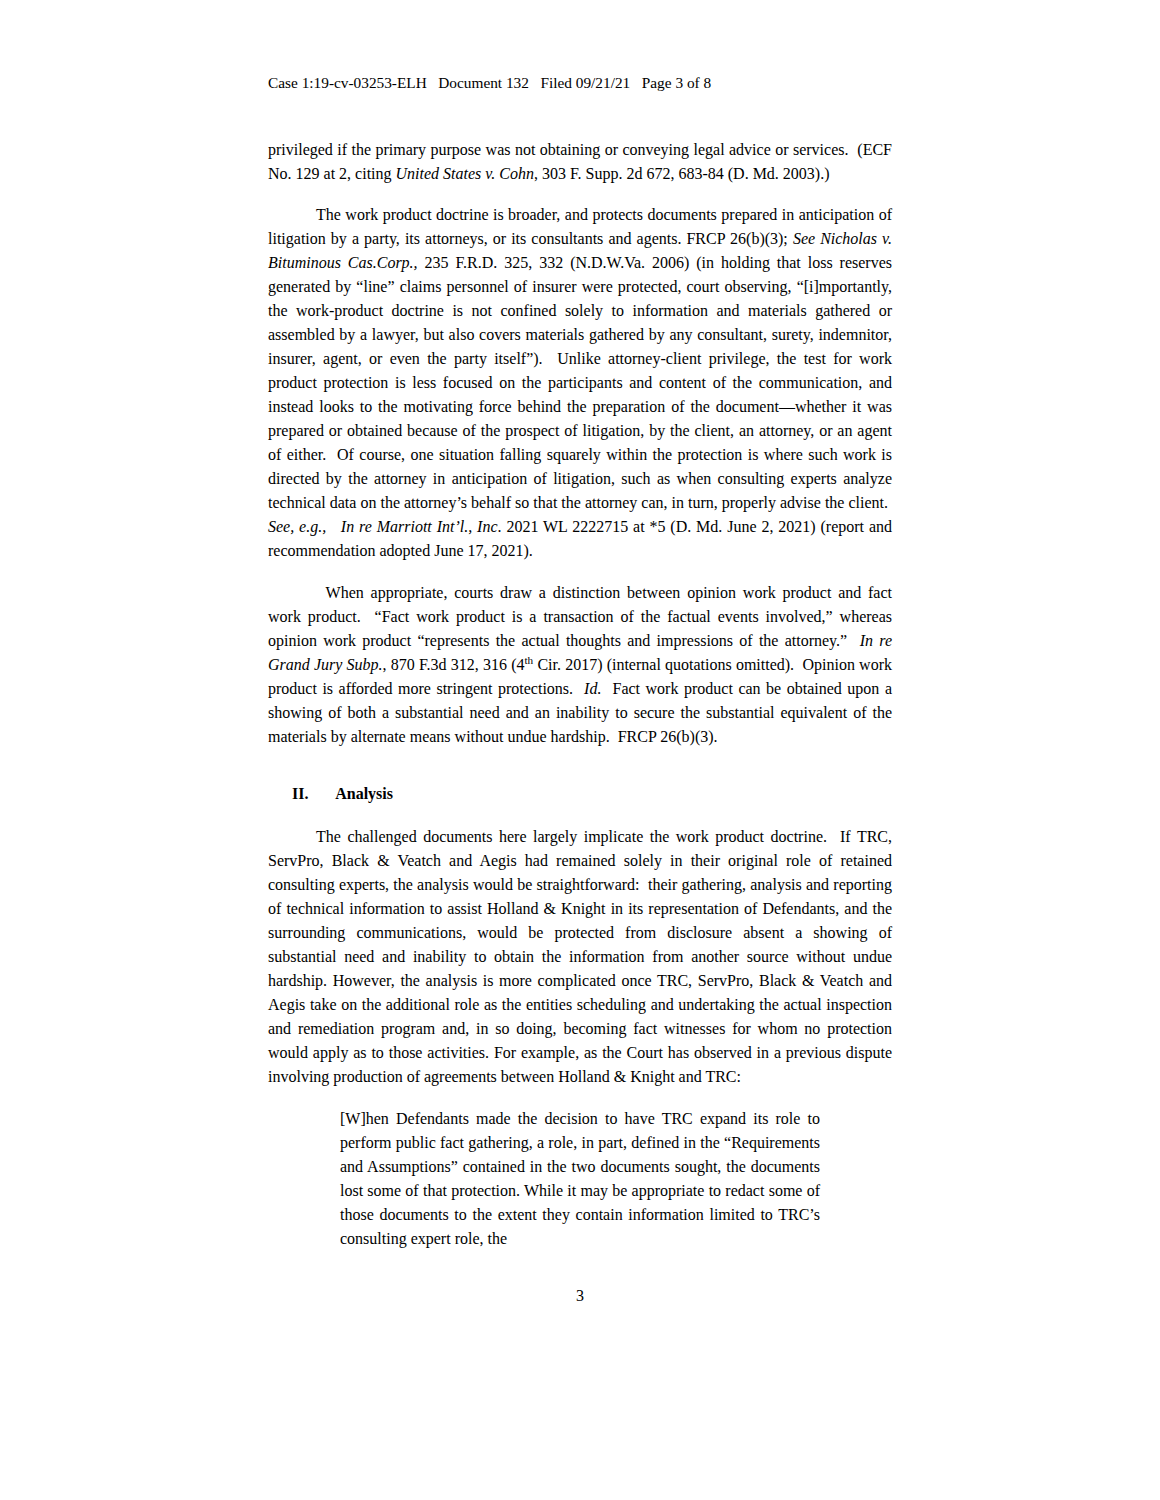Case 1:19-cv-03253-ELH Document 132 Filed 09/21/21 Page 3 of 8
privileged if the primary purpose was not obtaining or conveying legal advice or services. (ECF No. 129 at 2, citing United States v. Cohn, 303 F. Supp. 2d 672, 683-84 (D. Md. 2003).)
The work product doctrine is broader, and protects documents prepared in anticipation of litigation by a party, its attorneys, or its consultants and agents. FRCP 26(b)(3); See Nicholas v. Bituminous Cas.Corp., 235 F.R.D. 325, 332 (N.D.W.Va. 2006) (in holding that loss reserves generated by “line” claims personnel of insurer were protected, court observing, “[i]mportantly, the work-product doctrine is not confined solely to information and materials gathered or assembled by a lawyer, but also covers materials gathered by any consultant, surety, indemnitor, insurer, agent, or even the party itself”). Unlike attorney-client privilege, the test for work product protection is less focused on the participants and content of the communication, and instead looks to the motivating force behind the preparation of the document—whether it was prepared or obtained because of the prospect of litigation, by the client, an attorney, or an agent of either. Of course, one situation falling squarely within the protection is where such work is directed by the attorney in anticipation of litigation, such as when consulting experts analyze technical data on the attorney’s behalf so that the attorney can, in turn, properly advise the client. See, e.g., In re Marriott Int’l., Inc. 2021 WL 2222715 at *5 (D. Md. June 2, 2021) (report and recommendation adopted June 17, 2021).
When appropriate, courts draw a distinction between opinion work product and fact work product. “Fact work product is a transaction of the factual events involved,” whereas opinion work product “represents the actual thoughts and impressions of the attorney.” In re Grand Jury Subp., 870 F.3d 312, 316 (4th Cir. 2017) (internal quotations omitted). Opinion work product is afforded more stringent protections. Id. Fact work product can be obtained upon a showing of both a substantial need and an inability to secure the substantial equivalent of the materials by alternate means without undue hardship. FRCP 26(b)(3).
II. Analysis
The challenged documents here largely implicate the work product doctrine. If TRC, ServPro, Black & Veatch and Aegis had remained solely in their original role of retained consulting experts, the analysis would be straightforward: their gathering, analysis and reporting of technical information to assist Holland & Knight in its representation of Defendants, and the surrounding communications, would be protected from disclosure absent a showing of substantial need and inability to obtain the information from another source without undue hardship. However, the analysis is more complicated once TRC, ServPro, Black & Veatch and Aegis take on the additional role as the entities scheduling and undertaking the actual inspection and remediation program and, in so doing, becoming fact witnesses for whom no protection would apply as to those activities. For example, as the Court has observed in a previous dispute involving production of agreements between Holland & Knight and TRC:
[W]hen Defendants made the decision to have TRC expand its role to perform public fact gathering, a role, in part, defined in the “Requirements and Assumptions” contained in the two documents sought, the documents lost some of that protection. While it may be appropriate to redact some of those documents to the extent they contain information limited to TRC’s consulting expert role, the
3